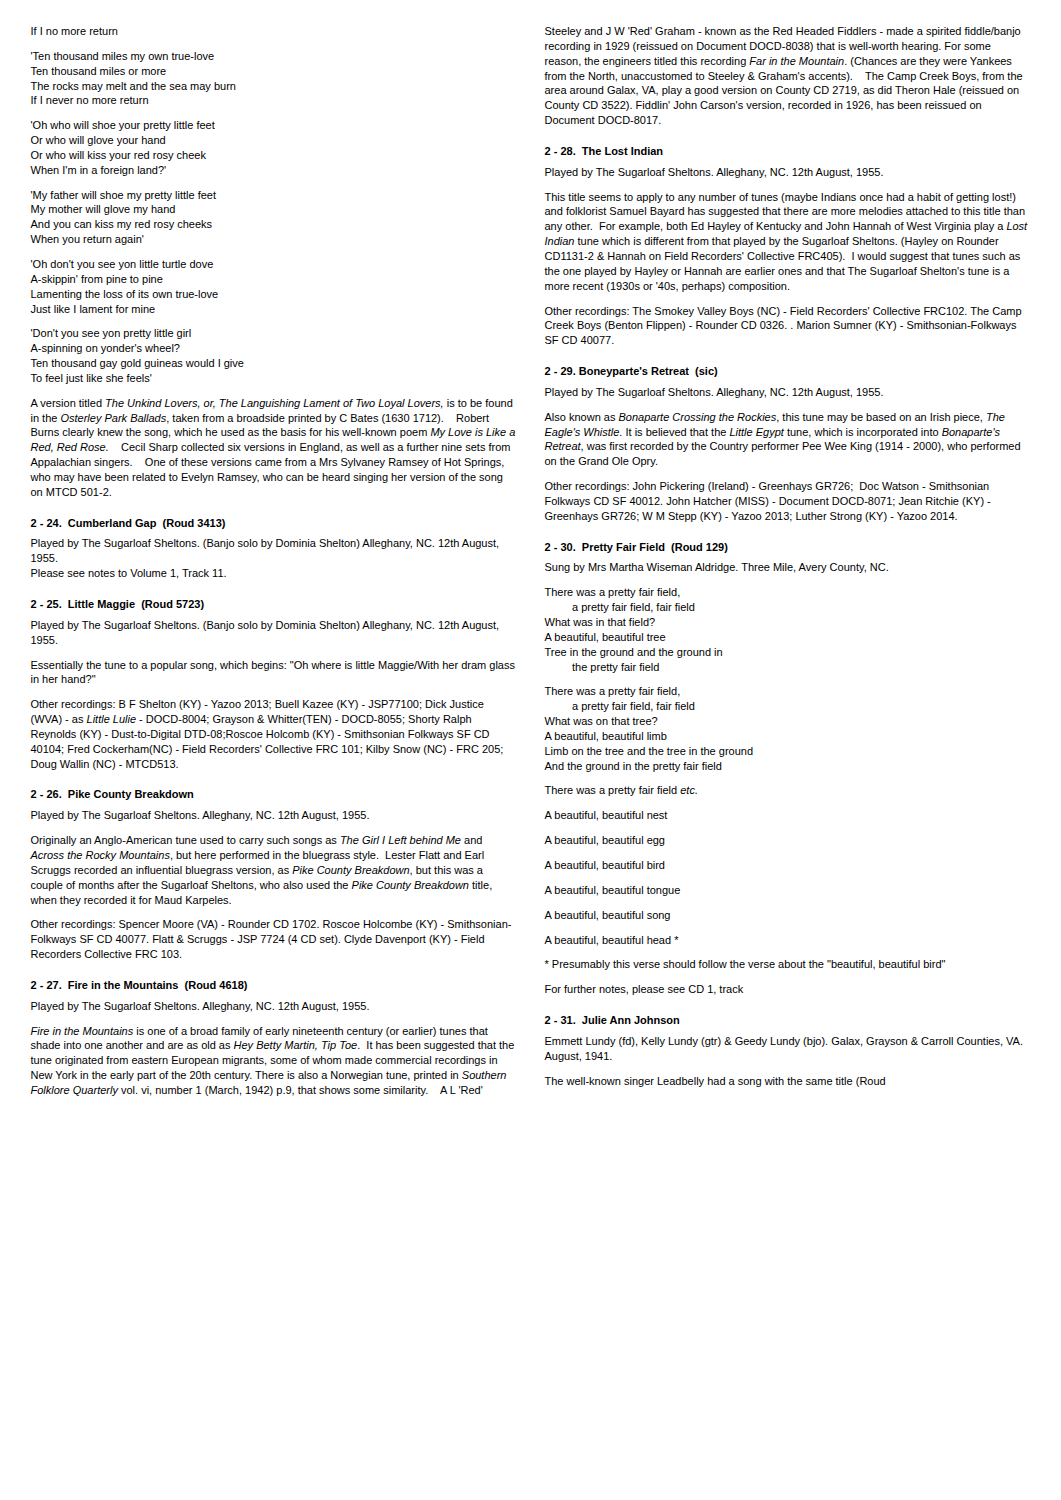If I no more return
'Ten thousand miles my own true-love Ten thousand miles or more The rocks may melt and the sea may burn If I never no more return
'Oh who will shoe your pretty little feet Or who will glove your hand Or who will kiss your red rosy cheek When I'm in a foreign land?'
'My father will shoe my pretty little feet My mother will glove my hand And you can kiss my red rosy cheeks When you return again'
'Oh don't you see yon little turtle dove A-skippin' from pine to pine Lamenting the loss of its own true-love Just like I lament for mine
'Don't you see yon pretty little girl A-spinning on yonder's wheel? Ten thousand gay gold guineas would I give To feel just like she feels'
A version titled The Unkind Lovers, or, The Languishing Lament of Two Loyal Lovers, is to be found in the Osterley Park Ballads, taken from a broadside printed by C Bates (1630 1712). Robert Burns clearly knew the song, which he used as the basis for his well-known poem My Love is Like a Red, Red Rose. Cecil Sharp collected six versions in England, as well as a further nine sets from Appalachian singers. One of these versions came from a Mrs Sylvaney Ramsey of Hot Springs, who may have been related to Evelyn Ramsey, who can be heard singing her version of the song on MTCD 501-2.
2 - 24. Cumberland Gap (Roud 3413)
Played by The Sugarloaf Sheltons. (Banjo solo by Dominia Shelton) Alleghany, NC. 12th August, 1955.
Please see notes to Volume 1, Track 11.
2 - 25. Little Maggie (Roud 5723)
Played by The Sugarloaf Sheltons. (Banjo solo by Dominia Shelton) Alleghany, NC. 12th August, 1955.
Essentially the tune to a popular song, which begins: "Oh where is little Maggie/With her dram glass in her hand?"
Other recordings: B F Shelton (KY) - Yazoo 2013; Buell Kazee (KY) - JSP77100; Dick Justice (WVA) - as Little Lulie - DOCD-8004; Grayson & Whitter(TEN) - DOCD-8055; Shorty Ralph Reynolds (KY) - Dust-to-Digital DTD-08;Roscoe Holcomb (KY) - Smithsonian Folkways SF CD 40104; Fred Cockerham(NC) - Field Recorders' Collective FRC 101; Kilby Snow (NC) - FRC 205; Doug Wallin (NC) - MTCD513.
2 - 26. Pike County Breakdown
Played by The Sugarloaf Sheltons. Alleghany, NC. 12th August, 1955.
Originally an Anglo-American tune used to carry such songs as The Girl I Left behind Me and Across the Rocky Mountains, but here performed in the bluegrass style. Lester Flatt and Earl Scruggs recorded an influential bluegrass version, as Pike County Breakdown, but this was a couple of months after the Sugarloaf Sheltons, who also used the Pike County Breakdown title, when they recorded it for Maud Karpeles.
Other recordings: Spencer Moore (VA) - Rounder CD 1702. Roscoe Holcombe (KY) - Smithsonian-Folkways SF CD 40077. Flatt & Scruggs - JSP 7724 (4 CD set). Clyde Davenport (KY) - Field Recorders Collective FRC 103.
2 - 27. Fire in the Mountains (Roud 4618)
Played by The Sugarloaf Sheltons. Alleghany, NC. 12th August, 1955.
Fire in the Mountains is one of a broad family of early nineteenth century (or earlier) tunes that shade into one another and are as old as Hey Betty Martin, Tip Toe. It has been suggested that the tune originated from eastern European migrants, some of whom made commercial recordings in New York in the early part of the 20th century. There is also a Norwegian tune, printed in Southern Folklore Quarterly vol. vi, number 1 (March, 1942) p.9, that shows some similarity. A L 'Red' Steeley and J W 'Red' Graham - known as the Red Headed Fiddlers - made a spirited fiddle/banjo recording in 1929 (reissued on Document DOCD-8038) that is well-worth hearing. For some reason, the engineers titled this recording Far in the Mountain. (Chances are they were Yankees from the North, unaccustomed to Steeley & Graham's accents). The Camp Creek Boys, from the area around Galax, VA, play a good version on County CD 2719, as did Theron Hale (reissued on County CD 3522). Fiddlin' John Carson's version, recorded in 1926, has been reissued on Document DOCD-8017.
2 - 28. The Lost Indian
Played by The Sugarloaf Sheltons. Alleghany, NC. 12th August, 1955.
This title seems to apply to any number of tunes (maybe Indians once had a habit of getting lost!) and folklorist Samuel Bayard has suggested that there are more melodies attached to this title than any other. For example, both Ed Hayley of Kentucky and John Hannah of West Virginia play a Lost Indian tune which is different from that played by the Sugarloaf Sheltons. (Hayley on Rounder CD1131-2 & Hannah on Field Recorders' Collective FRC405). I would suggest that tunes such as the one played by Hayley or Hannah are earlier ones and that The Sugarloaf Shelton's tune is a more recent (1930s or '40s, perhaps) composition.
Other recordings: The Smokey Valley Boys (NC) - Field Recorders' Collective FRC102. The Camp Creek Boys (Benton Flippen) - Rounder CD 0326. . Marion Sumner (KY) - Smithsonian-Folkways SF CD 40077.
2 - 29. Boneyparte's Retreat (sic)
Played by The Sugarloaf Sheltons. Alleghany, NC. 12th August, 1955.
Also known as Bonaparte Crossing the Rockies, this tune may be based on an Irish piece, The Eagle's Whistle. It is believed that the Little Egypt tune, which is incorporated into Bonaparte's Retreat, was first recorded by the Country performer Pee Wee King (1914 - 2000), who performed on the Grand Ole Opry.
Other recordings: John Pickering (Ireland) - Greenhays GR726; Doc Watson - Smithsonian Folkways CD SF 40012. John Hatcher (MISS) - Document DOCD-8071; Jean Ritchie (KY) - Greenhays GR726; W M Stepp (KY) - Yazoo 2013; Luther Strong (KY) - Yazoo 2014.
2 - 30. Pretty Fair Field (Roud 129)
Sung by Mrs Martha Wiseman Aldridge. Three Mile, Avery County, NC.
There was a pretty fair field, a pretty fair field, fair field What was in that field? A beautiful, beautiful tree Tree in the ground and the ground in the pretty fair field
There was a pretty fair field, a pretty fair field, fair field What was on that tree? A beautiful, beautiful limb Limb on the tree and the tree in the ground And the ground in the pretty fair field
There was a pretty fair field etc.
A beautiful, beautiful nest
A beautiful, beautiful egg
A beautiful, beautiful bird
A beautiful, beautiful tongue
A beautiful, beautiful song
A beautiful, beautiful head *
* Presumably this verse should follow the verse about the "beautiful, beautiful bird"
For further notes, please see CD 1, track
2 - 31. Julie Ann Johnson
Emmett Lundy (fd), Kelly Lundy (gtr) & Geedy Lundy (bjo). Galax, Grayson & Carroll Counties, VA. August, 1941.
The well-known singer Leadbelly had a song with the same title (Roud